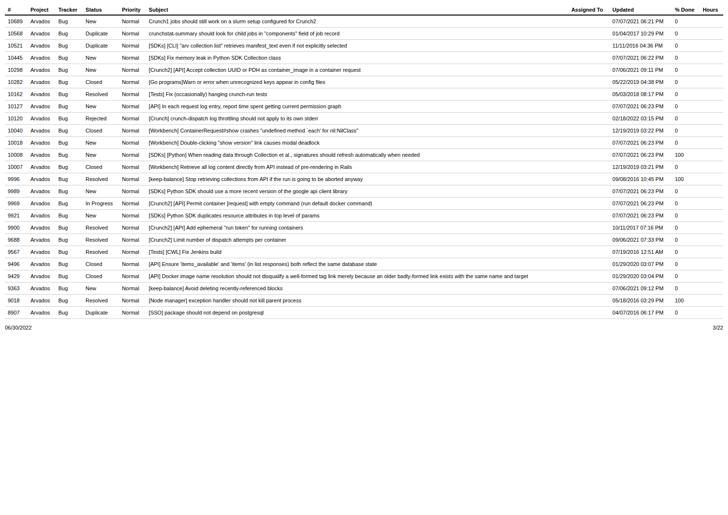| # | Project | Tracker | Status | Priority | Subject | Assigned To | Updated | % Done | Hours |
| --- | --- | --- | --- | --- | --- | --- | --- | --- | --- |
| 10689 | Arvados | Bug | New | Normal | Crunch1 jobs should still work on a slurm setup configured for Crunch2 | | 07/07/2021 06:21 PM | 0 | |
| 10568 | Arvados | Bug | Duplicate | Normal | crunchstat-summary should look for child jobs in "components" field of job record | | 01/04/2017 10:29 PM | 0 | |
| 10521 | Arvados | Bug | Duplicate | Normal | [SDKs] [CLI] "arv collection list" retrieves manifest_text even if not explicitly selected | | 11/11/2016 04:36 PM | 0 | |
| 10445 | Arvados | Bug | New | Normal | [SDKs] Fix memory leak in Python SDK Collection class | | 07/07/2021 06:22 PM | 0 | |
| 10298 | Arvados | Bug | New | Normal | [Crunch2] [API] Accept collection UUID or PDH as container_image in a container request | | 07/06/2021 09:11 PM | 0 | |
| 10282 | Arvados | Bug | Closed | Normal | [Go programs]Warn or error when unrecognized keys appear in config files | | 05/22/2019 04:38 PM | 0 | |
| 10162 | Arvados | Bug | Resolved | Normal | [Tests] Fix (occasionally) hanging crunch-run tests | | 05/03/2018 08:17 PM | 0 | |
| 10127 | Arvados | Bug | New | Normal | [API] In each request log entry, report time spent getting current permission graph | | 07/07/2021 06:23 PM | 0 | |
| 10120 | Arvados | Bug | Rejected | Normal | [Crunch] crunch-dispatch log throttling should not apply to its own stderr | | 02/18/2022 03:15 PM | 0 | |
| 10040 | Arvados | Bug | Closed | Normal | [Workbench] ContainerRequest#show crashes "undefined method `each' for nil:NilClass" | | 12/19/2019 03:22 PM | 0 | |
| 10018 | Arvados | Bug | New | Normal | [Workbench] Double-clicking "show version" link causes modal deadlock | | 07/07/2021 06:23 PM | 0 | |
| 10008 | Arvados | Bug | New | Normal | [SDKs] [Python] When reading data through Collection et al., signatures should refresh automatically when needed | | 07/07/2021 06:23 PM | 100 | |
| 10007 | Arvados | Bug | Closed | Normal | [Workbench] Retrieve all log content directly from API instead of pre-rendering in Rails | | 12/19/2019 03:21 PM | 0 | |
| 9996 | Arvados | Bug | Resolved | Normal | [keep-balance] Stop retrieving collections from API if the run is going to be aborted anyway | | 09/08/2016 10:45 PM | 100 | |
| 9989 | Arvados | Bug | New | Normal | [SDKs] Python SDK should use a more recent version of the google api client library | | 07/07/2021 06:23 PM | 0 | |
| 9969 | Arvados | Bug | In Progress | Normal | [Crunch2] [API] Permit container [request] with empty command (run default docker command) | | 07/07/2021 06:23 PM | 0 | |
| 9921 | Arvados | Bug | New | Normal | [SDKs] Python SDK duplicates resource attributes in top level of params | | 07/07/2021 06:23 PM | 0 | |
| 9900 | Arvados | Bug | Resolved | Normal | [Crunch2] [API] Add ephemeral "run token" for running containers | | 10/11/2017 07:16 PM | 0 | |
| 9688 | Arvados | Bug | Resolved | Normal | [Crunch2] Limit number of dispatch attempts per container | | 09/06/2021 07:33 PM | 0 | |
| 9567 | Arvados | Bug | Resolved | Normal | [Tests] [CWL] Fix Jenkins build | | 07/19/2016 12:51 AM | 0 | |
| 9496 | Arvados | Bug | Closed | Normal | [API] Ensure 'items_available' and 'items' (in list responses) both reflect the same database state | | 01/29/2020 03:07 PM | 0 | |
| 9429 | Arvados | Bug | Closed | Normal | [API] Docker image name resolution should not disqualify a well-formed tag link merely because an older badly-formed link exists with the same name and target | | 01/29/2020 03:04 PM | 0 | |
| 9363 | Arvados | Bug | New | Normal | [keep-balance] Avoid deleting recently-referenced blocks | | 07/06/2021 09:12 PM | 0 | |
| 9018 | Arvados | Bug | Resolved | Normal | [Node manager] exception handler should not kill parent process | | 05/18/2016 03:29 PM | 100 | |
| 8907 | Arvados | Bug | Duplicate | Normal | [SSO] package should not depend on postgresql | | 04/07/2016 06:17 PM | 0 | |
06/30/2022 3/22